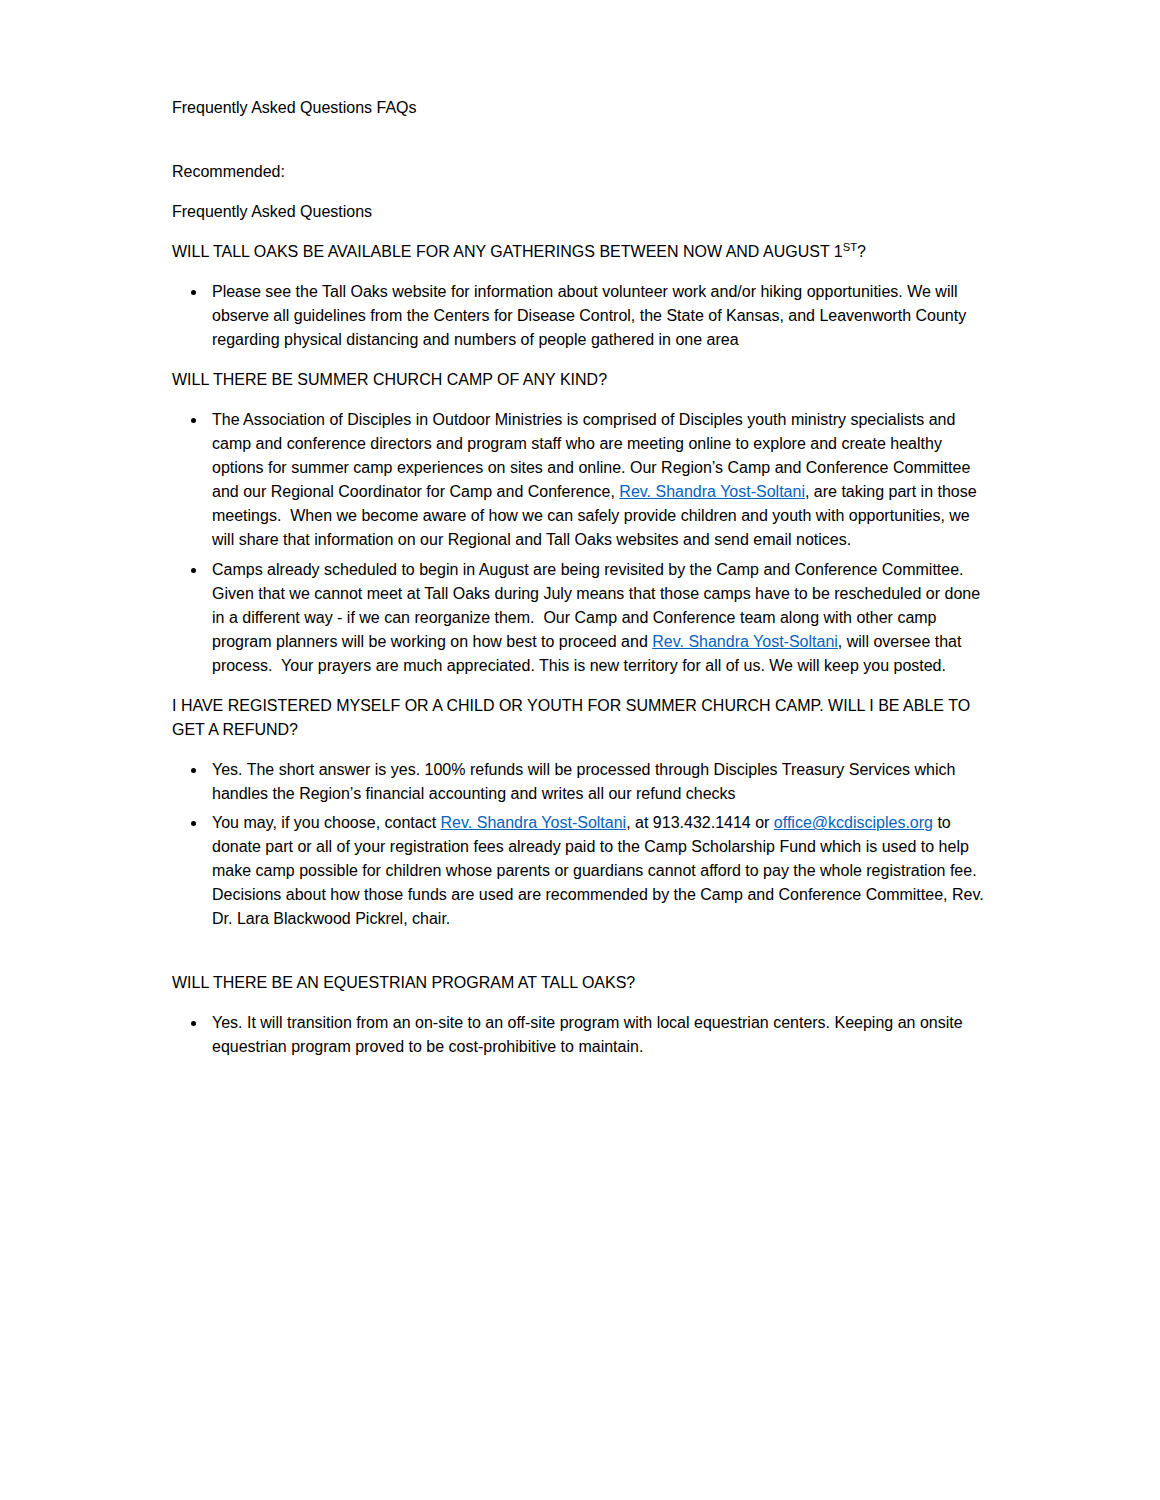Frequently Asked Questions FAQs
Recommended:
Frequently Asked Questions
WILL TALL OAKS BE AVAILABLE FOR ANY GATHERINGS BETWEEN NOW AND AUGUST 1ST?
Please see the Tall Oaks website for information about volunteer work and/or hiking opportunities. We will observe all guidelines from the Centers for Disease Control, the State of Kansas, and Leavenworth County regarding physical distancing and numbers of people gathered in one area
WILL THERE BE SUMMER CHURCH CAMP OF ANY KIND?
The Association of Disciples in Outdoor Ministries is comprised of Disciples youth ministry specialists and camp and conference directors and program staff who are meeting online to explore and create healthy options for summer camp experiences on sites and online. Our Region’s Camp and Conference Committee and our Regional Coordinator for Camp and Conference, Rev. Shandra Yost-Soltani, are taking part in those meetings. When we become aware of how we can safely provide children and youth with opportunities, we will share that information on our Regional and Tall Oaks websites and send email notices.
Camps already scheduled to begin in August are being revisited by the Camp and Conference Committee. Given that we cannot meet at Tall Oaks during July means that those camps have to be rescheduled or done in a different way - if we can reorganize them. Our Camp and Conference team along with other camp program planners will be working on how best to proceed and Rev. Shandra Yost-Soltani, will oversee that process. Your prayers are much appreciated. This is new territory for all of us. We will keep you posted.
I HAVE REGISTERED MYSELF OR A CHILD OR YOUTH FOR SUMMER CHURCH CAMP. WILL I BE ABLE TO GET A REFUND?
Yes. The short answer is yes. 100% refunds will be processed through Disciples Treasury Services which handles the Region’s financial accounting and writes all our refund checks
You may, if you choose, contact Rev. Shandra Yost-Soltani, at 913.432.1414 or office@kcdisciples.org to donate part or all of your registration fees already paid to the Camp Scholarship Fund which is used to help make camp possible for children whose parents or guardians cannot afford to pay the whole registration fee. Decisions about how those funds are used are recommended by the Camp and Conference Committee, Rev. Dr. Lara Blackwood Pickrel, chair.
WILL THERE BE AN EQUESTRIAN PROGRAM AT TALL OAKS?
Yes. It will transition from an on-site to an off-site program with local equestrian centers. Keeping an onsite equestrian program proved to be cost-prohibitive to maintain.